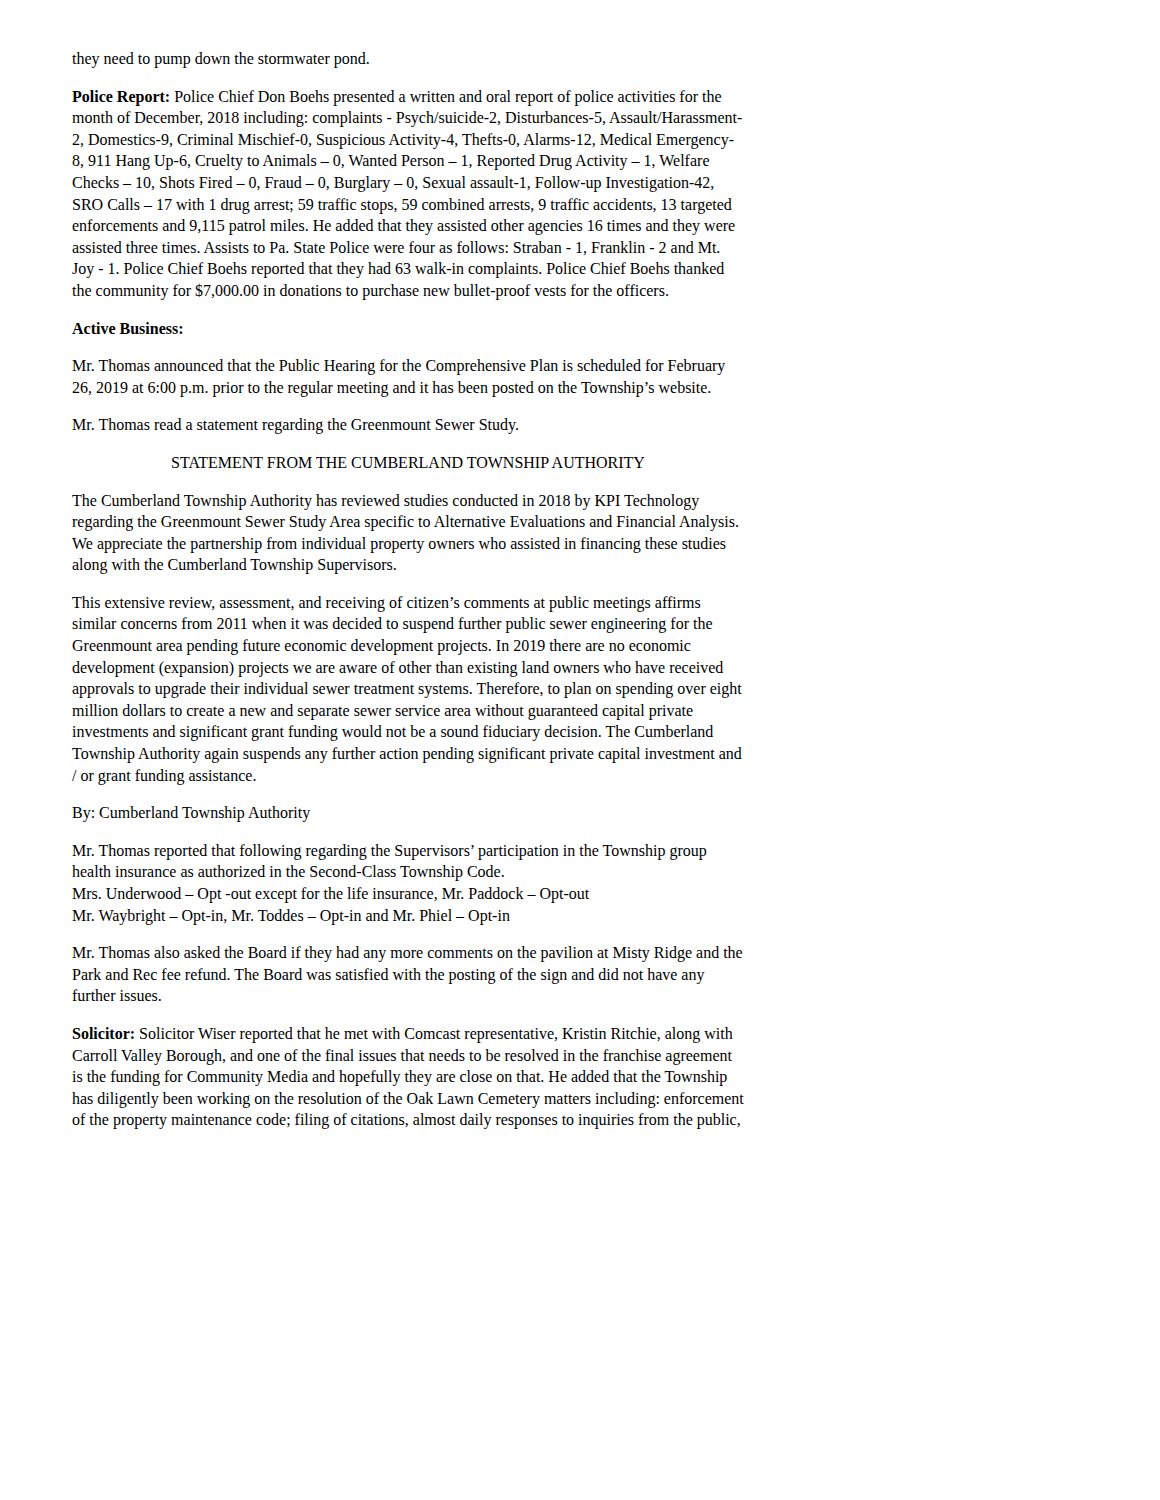they need to pump down the stormwater pond.
Police Report: Police Chief Don Boehs presented a written and oral report of police activities for the month of December, 2018 including: complaints - Psych/suicide-2, Disturbances-5, Assault/Harassment-2, Domestics-9, Criminal Mischief-0, Suspicious Activity-4, Thefts-0, Alarms-12, Medical Emergency-8, 911 Hang Up-6, Cruelty to Animals – 0, Wanted Person – 1, Reported Drug Activity – 1, Welfare Checks – 10, Shots Fired – 0, Fraud – 0, Burglary – 0, Sexual assault-1, Follow-up Investigation-42, SRO Calls – 17 with 1 drug arrest; 59 traffic stops, 59 combined arrests, 9 traffic accidents, 13 targeted enforcements and 9,115 patrol miles. He added that they assisted other agencies 16 times and they were assisted three times. Assists to Pa. State Police were four as follows: Straban - 1, Franklin - 2 and Mt. Joy - 1. Police Chief Boehs reported that they had 63 walk-in complaints. Police Chief Boehs thanked the community for $7,000.00 in donations to purchase new bullet-proof vests for the officers.
Active Business:
Mr. Thomas announced that the Public Hearing for the Comprehensive Plan is scheduled for February 26, 2019 at 6:00 p.m. prior to the regular meeting and it has been posted on the Township’s website.
Mr. Thomas read a statement regarding the Greenmount Sewer Study.
STATEMENT FROM THE CUMBERLAND TOWNSHIP AUTHORITY
The Cumberland Township Authority has reviewed studies conducted in 2018 by KPI Technology regarding the Greenmount Sewer Study Area specific to Alternative Evaluations and Financial Analysis. We appreciate the partnership from individual property owners who assisted in financing these studies along with the Cumberland Township Supervisors.
This extensive review, assessment, and receiving of citizen’s comments at public meetings affirms similar concerns from 2011 when it was decided to suspend further public sewer engineering for the Greenmount area pending future economic development projects. In 2019 there are no economic development (expansion) projects we are aware of other than existing land owners who have received approvals to upgrade their individual sewer treatment systems. Therefore, to plan on spending over eight million dollars to create a new and separate sewer service area without guaranteed capital private investments and significant grant funding would not be a sound fiduciary decision. The Cumberland Township Authority again suspends any further action pending significant private capital investment and / or grant funding assistance.
By: Cumberland Township Authority
Mr. Thomas reported that following regarding the Supervisors’ participation in the Township group health insurance as authorized in the Second-Class Township Code.
Mrs. Underwood – Opt -out except for the life insurance, Mr. Paddock – Opt-out
Mr. Waybright – Opt-in, Mr. Toddes – Opt-in and Mr. Phiel – Opt-in
Mr. Thomas also asked the Board if they had any more comments on the pavilion at Misty Ridge and the Park and Rec fee refund. The Board was satisfied with the posting of the sign and did not have any further issues.
Solicitor: Solicitor Wiser reported that he met with Comcast representative, Kristin Ritchie, along with Carroll Valley Borough, and one of the final issues that needs to be resolved in the franchise agreement is the funding for Community Media and hopefully they are close on that. He added that the Township has diligently been working on the resolution of the Oak Lawn Cemetery matters including: enforcement of the property maintenance code; filing of citations, almost daily responses to inquiries from the public,